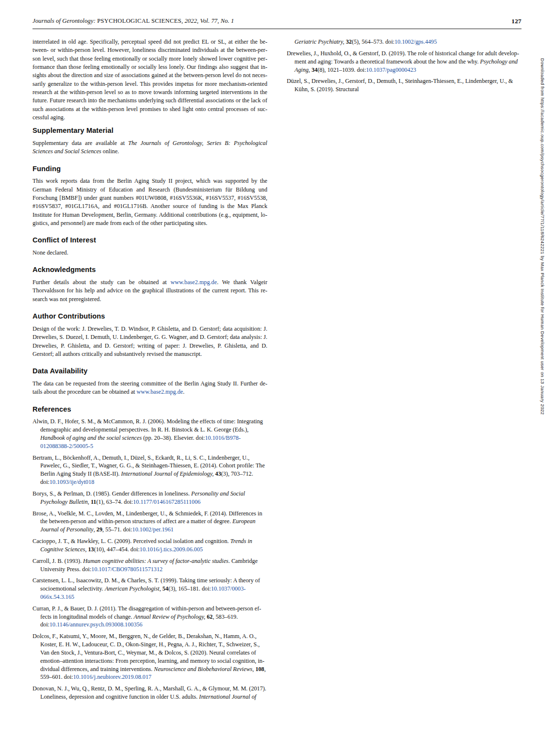Journals of Gerontology: PSYCHOLOGICAL SCIENCES, 2022, Vol. 77, No. 1
127
Downloaded from https://academic.oup.com/psychsocgerontology/article/77/1/118/6242221 by Max Planck Institute for Human Development user on 13 January 2022
interrelated in old age. Specifically, perceptual speed did not predict EL or SL, at either the between- or within-person level. However, loneliness discriminated individuals at the between-person level, such that those feeling emotionally or socially more lonely showed lower cognitive performance than those feeling emotionally or socially less lonely. Our findings also suggest that insights about the direction and size of associations gained at the between-person level do not necessarily generalize to the within-person level. This provides impetus for more mechanism-oriented research at the within-person level so as to move towards informing targeted interventions in the future. Future research into the mechanisms underlying such differential associations or the lack of such associations at the within-person level promises to shed light onto central processes of successful aging.
Supplementary Material
Supplementary data are available at The Journals of Gerontology, Series B: Psychological Sciences and Social Sciences online.
Funding
This work reports data from the Berlin Aging Study II project, which was supported by the German Federal Ministry of Education and Research (Bundesministerium für Bildung und Forschung [BMBF]) under grant numbers #01UW0808, #16SV5536K, #16SV5537, #16SV5538, #16SV5837, #01GL1716A, and #01GL1716B. Another source of funding is the Max Planck Institute for Human Development, Berlin, Germany. Additional contributions (e.g., equipment, logistics, and personnel) are made from each of the other participating sites.
Conflict of Interest
None declared.
Acknowledgments
Further details about the study can be obtained at www.base2.mpg.de. We thank Valgeir Thorvaldsson for his help and advice on the graphical illustrations of the current report. This research was not preregistered.
Author Contributions
Design of the work: J. Drewelies, T. D. Windsor, P. Ghisletta, and D. Gerstorf; data acquisition: J. Drewelies, S. Duezel, I. Demuth, U. Lindenberger, G. G. Wagner, and D. Gerstorf; data analysis: J. Drewelies, P. Ghisletta, and D. Gerstorf; writing of paper: J. Drewelies, P. Ghisletta, and D. Gerstorf; all authors critically and substantively revised the manuscript.
Data Availability
The data can be requested from the steering committee of the Berlin Aging Study II. Further details about the procedure can be obtained at www.base2.mpg.de.
References
Alwin, D. F., Hofer, S. M., & McCammon, R. J. (2006). Modeling the effects of time: Integrating demographic and developmental perspectives. In R. H. Binstock & L. K. George (Eds.), Handbook of aging and the social sciences (pp. 20–38). Elsevier. doi:10.1016/B978-012088388-2/50005-5
Bertram, L., Böckenhoff, A., Demuth, I., Düzel, S., Eckardt, R., Li, S. C., Lindenberger, U., Pawelec, G., Siedler, T., Wagner, G. G., & Steinhagen-Thiessen, E. (2014). Cohort profile: The Berlin Aging Study II (BASE-II). International Journal of Epidemiology, 43(3), 703–712. doi:10.1093/ije/dyt018
Borys, S., & Perlman, D. (1985). Gender differences in loneliness. Personality and Social Psychology Bulletin, 11(1), 63–74. doi:10.1177/0146167285111006
Brose, A., Voelkle, M. C., Lovden, M., Lindenberger, U., & Schmiedek, F. (2014). Differences in the between-person and within-person structures of affect are a matter of degree. European Journal of Personality, 29, 55–71. doi:10.1002/per.1961
Cacioppo, J. T., & Hawkley, L. C. (2009). Perceived social isolation and cognition. Trends in Cognitive Sciences, 13(10), 447–454. doi:10.1016/j.tics.2009.06.005
Carroll, J. B. (1993). Human cognitive abilities: A survey of factor-analytic studies. Cambridge University Press. doi:10.1017/CBO9780511571312
Carstensen, L. L., Isaacowitz, D. M., & Charles, S. T. (1999). Taking time seriously: A theory of socioemotional selectivity. American Psychologist, 54(3), 165–181. doi:10.1037/0003-066x.54.3.165
Curran, P. J., & Bauer, D. J. (2011). The disaggregation of within-person and between-person effects in longitudinal models of change. Annual Review of Psychology, 62, 583–619. doi:10.1146/annurev.psych.093008.100356
Dolcos, F., Katsumi, Y., Moore, M., Berggren, N., de Gelder, B., Derakshan, N., Hamm, A. O., Koster, E. H. W., Ladouceur, C. D., Okon-Singer, H., Pegna, A. J., Richter, T., Schweizer, S., Van den Stock, J., Ventura-Bort, C., Weymar, M., & Dolcos, S. (2020). Neural correlates of emotion–attention interactions: From perception, learning, and memory to social cognition, individual differences, and training interventions. Neuroscience and Biobehavioral Reviews, 108, 559–601. doi:10.1016/j.neubiorev.2019.08.017
Donovan, N. J., Wu, Q., Rentz, D. M., Sperling, R. A., Marshall, G. A., & Glymour, M. M. (2017). Loneliness, depression and cognitive function in older U.S. adults. International Journal of Geriatric Psychiatry, 32(5), 564–573. doi:10.1002/gps.4495
Drewelies, J., Huxhold, O., & Gerstorf, D. (2019). The role of historical change for adult development and aging: Towards a theoretical framework about the how and the why. Psychology and Aging, 34(8), 1021–1039. doi:10.1037/pag0000423
Düzel, S., Drewelies, J., Gerstorf, D., Demuth, I., Steinhagen-Thiessen, E., Lindenberger, U., & Kühn, S. (2019). Structural